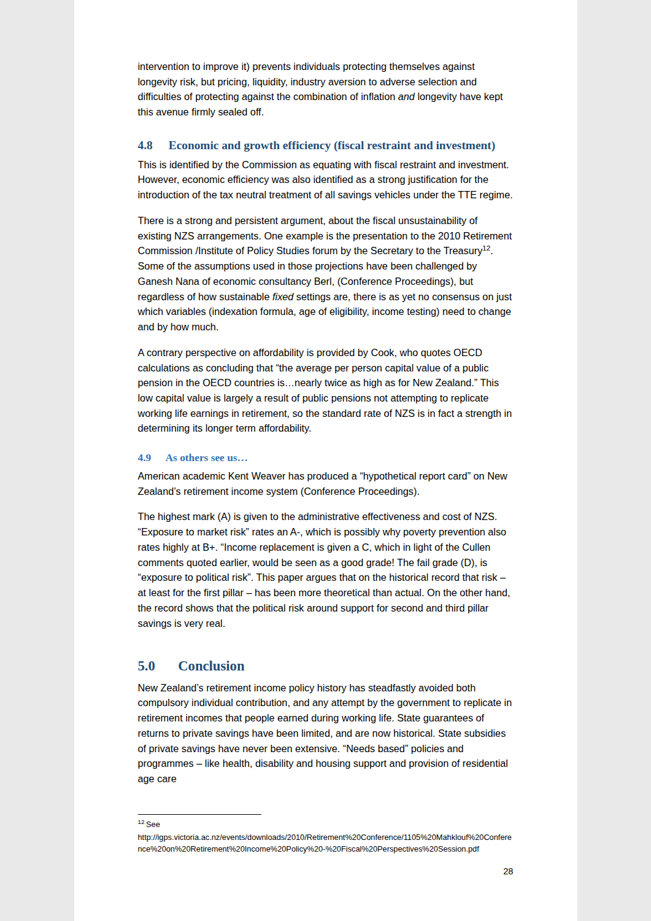intervention to improve it) prevents individuals protecting themselves against longevity risk, but pricing, liquidity, industry aversion to adverse selection and difficulties of protecting against the combination of inflation and longevity have kept this avenue firmly sealed off.
4.8 Economic and growth efficiency (fiscal restraint and investment)
This is identified by the Commission as equating with fiscal restraint and investment. However, economic efficiency was also identified as a strong justification for the introduction of the tax neutral treatment of all savings vehicles under the TTE regime.
There is a strong and persistent argument, about the fiscal unsustainability of existing NZS arrangements. One example is the presentation to the 2010 Retirement Commission /Institute of Policy Studies forum by the Secretary to the Treasury12. Some of the assumptions used in those projections have been challenged by Ganesh Nana of economic consultancy Berl, (Conference Proceedings), but regardless of how sustainable fixed settings are, there is as yet no consensus on just which variables (indexation formula, age of eligibility, income testing) need to change and by how much.
A contrary perspective on affordability is provided by Cook, who quotes OECD calculations as concluding that “the average per person capital value of a public pension in the OECD countries is…nearly twice as high as for New Zealand.” This low capital value is largely a result of public pensions not attempting to replicate working life earnings in retirement, so the standard rate of NZS is in fact a strength in determining its longer term affordability.
4.9 As others see us…
American academic Kent Weaver has produced a “hypothetical report card” on New Zealand’s retirement income system (Conference Proceedings).
The highest mark (A) is given to the administrative effectiveness and cost of NZS. “Exposure to market risk” rates an A-, which is possibly why poverty prevention also rates highly at B+. “Income replacement is given a C, which in light of the Cullen comments quoted earlier, would be seen as a good grade! The fail grade (D), is “exposure to political risk”. This paper argues that on the historical record that risk – at least for the first pillar – has been more theoretical than actual. On the other hand, the record shows that the political risk around support for second and third pillar savings is very real.
5.0 Conclusion
New Zealand’s retirement income policy history has steadfastly avoided both compulsory individual contribution, and any attempt by the government to replicate in retirement incomes that people earned during working life. State guarantees of returns to private savings have been limited, and are now historical. State subsidies of private savings have never been extensive. “Needs based” policies and programmes – like health, disability and housing support and provision of residential age care
12 See
http://igps.victoria.ac.nz/events/downloads/2010/Retirement%20Conference/1105%20Mahklouf%20Conference%20on%20Retirement%20Income%20Policy%20-%20Fiscal%20Perspectives%20Session.pdf
28